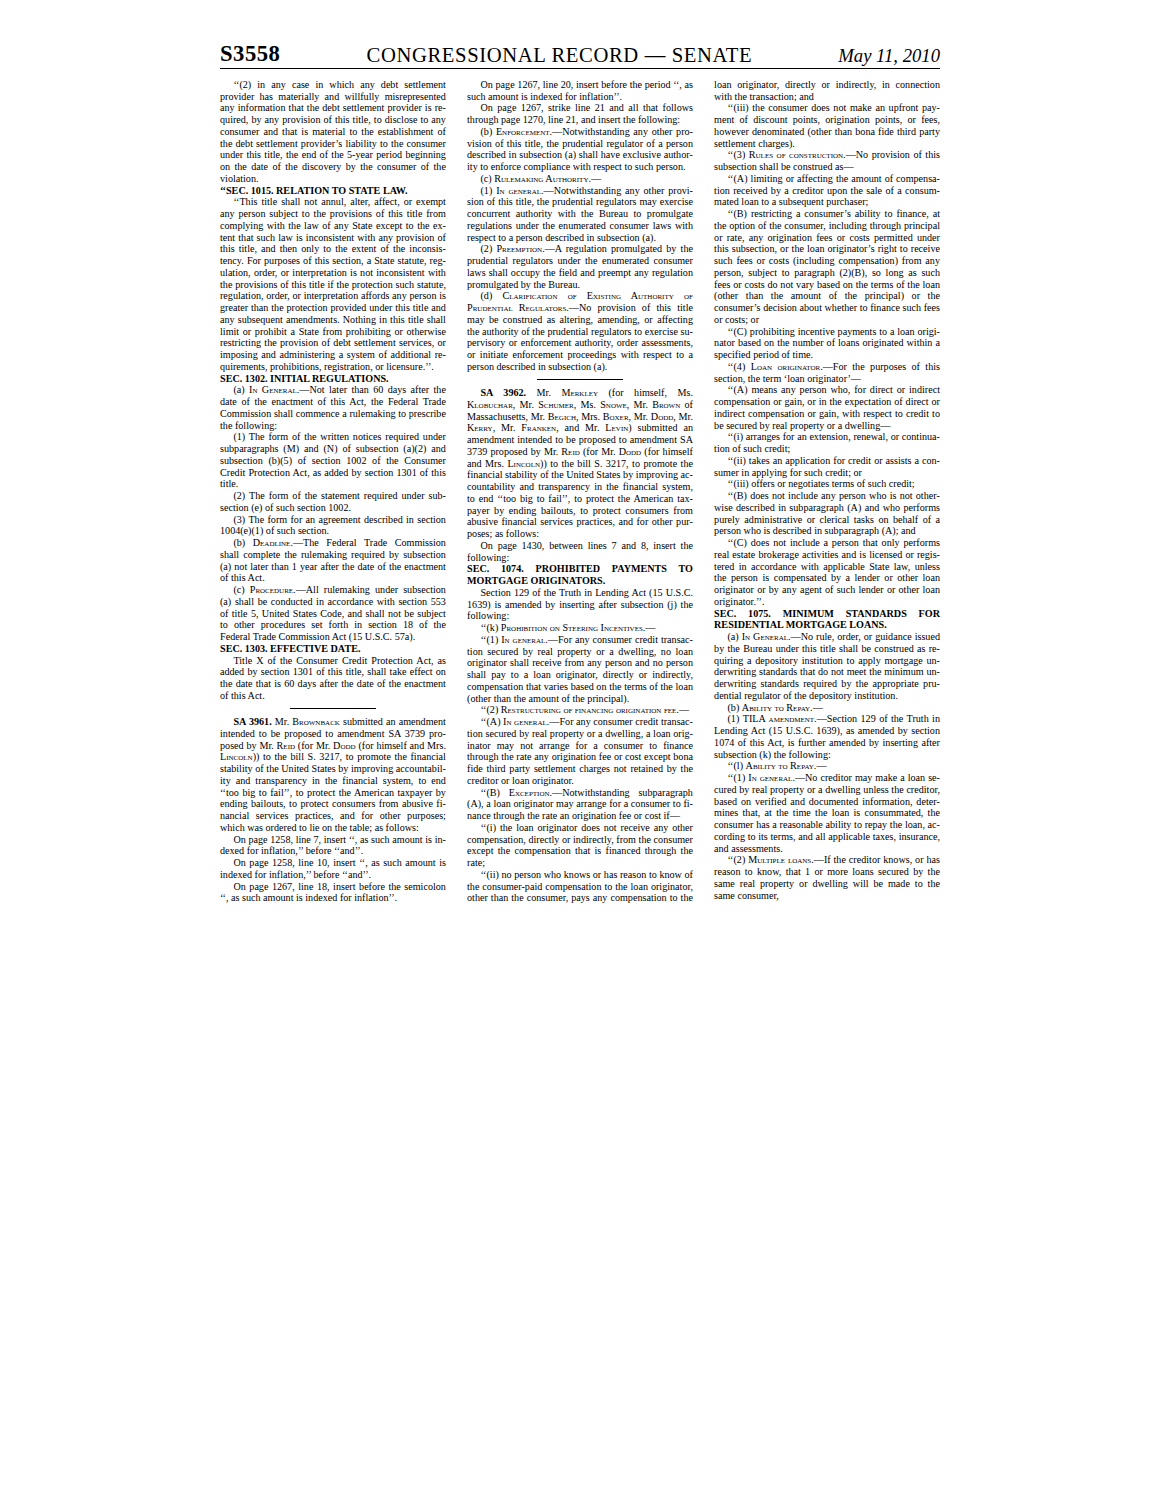S3558
CONGRESSIONAL RECORD — SENATE
May 11, 2010
‘‘(2) in any case in which any debt settlement provider has materially and willfully misrepresented any information that the debt settlement provider is required, by any provision of this title, to disclose to any consumer and that is material to the establishment of the debt settlement provider’s liability to the consumer under this title, the end of the 5-year period beginning on the date of the discovery by the consumer of the violation.
‘‘SEC. 1015. RELATION TO STATE LAW.
‘‘This title shall not annul, alter, affect, or exempt any person subject to the provisions of this title from complying with the law of any State except to the extent that such law is inconsistent with any provision of this title, and then only to the extent of the inconsistency. For purposes of this section, a State statute, regulation, order, or interpretation is not inconsistent with the provisions of this title if the protection such statute, regulation, order, or interpretation affords any person is greater than the protection provided under this title and any subsequent amendments. Nothing in this title shall limit or prohibit a State from prohibiting or otherwise restricting the provision of debt settlement services, or imposing and administering a system of additional requirements, prohibitions, registration, or licensure.’’.
SEC. 1302. INITIAL REGULATIONS.
(a) In General.—Not later than 60 days after the date of the enactment of this Act, the Federal Trade Commission shall commence a rulemaking to prescribe the following:
(1) The form of the written notices required under subparagraphs (M) and (N) of subsection (a)(2) and subsection (b)(5) of section 1002 of the Consumer Credit Protection Act, as added by section 1301 of this title.
(2) The form of the statement required under subsection (e) of such section 1002.
(3) The form for an agreement described in section 1004(e)(1) of such section.
(b) Deadline.—The Federal Trade Commission shall complete the rulemaking required by subsection (a) not later than 1 year after the date of the enactment of this Act.
(c) Procedure.—All rulemaking under subsection (a) shall be conducted in accordance with section 553 of title 5, United States Code, and shall not be subject to other procedures set forth in section 18 of the Federal Trade Commission Act (15 U.S.C. 57a).
SEC. 1303. EFFECTIVE DATE.
Title X of the Consumer Credit Protection Act, as added by section 1301 of this title, shall take effect on the date that is 60 days after the date of the enactment of this Act.
SA 3961. Mr. Brownback submitted an amendment intended to be proposed to amendment SA 3739 proposed by Mr. Reid (for Mr. Dodd (for himself and Mrs. Lincoln)) to the bill S. 3217, to promote the financial stability of the United States by improving accountability and transparency in the financial system, to end ‘‘too big to fail’’, to protect the American taxpayer by ending bailouts, to protect consumers from abusive financial services practices, and for other purposes; which was ordered to lie on the table; as follows:
On page 1258, line 7, insert ‘‘, as such amount is indexed for inflation,’’ before ‘‘and’’.
On page 1258, line 10, insert ‘‘, as such amount is indexed for inflation,’’ before ‘‘and’’.
On page 1267, line 18, insert before the semicolon ‘‘, as such amount is indexed for inflation’’.
On page 1267, line 20, insert before the period ‘‘, as such amount is indexed for inflation’’.
On page 1267, strike line 21 and all that follows through page 1270, line 21, and insert the following:
(b) Enforcement.—Notwithstanding any other provision of this title, the prudential regulator of a person described in subsection (a) shall have exclusive authority to enforce compliance with respect to such person.
(c) Rulemaking Authority.—
(1) In general.—Notwithstanding any other provision of this title, the prudential regulators may exercise concurrent authority with the Bureau to promulgate regulations under the enumerated consumer laws with respect to a person described in subsection (a).
(2) Preemption.—A regulation promulgated by the prudential regulators under the enumerated consumer laws shall occupy the field and preempt any regulation promulgated by the Bureau.
(d) Clarification of Existing Authority of Prudential Regulators.—No provision of this title may be construed as altering, amending, or affecting the authority of the prudential regulators to exercise supervisory or enforcement authority, order assessments, or initiate enforcement proceedings with respect to a person described in subsection (a).
SA 3962. Mr. Merkley (for himself, Ms. Klobuchar, Mr. Schumer, Ms. Snowe, Mr. Brown of Massachusetts, Mr. Begich, Mrs. Boxer, Mr. Dodd, Mr. Kerry, Mr. Franken, and Mr. Levin) submitted an amendment intended to be proposed to amendment SA 3739 proposed by Mr. Reid (for Mr. Dodd (for himself and Mrs. Lincoln)) to the bill S. 3217, to promote the financial stability of the United States by improving accountability and transparency in the financial system, to end ‘‘too big to fail’’, to protect the American taxpayer by ending bailouts, to protect consumers from abusive financial services practices, and for other purposes; as follows:
On page 1430, between lines 7 and 8, insert the following:
SEC. 1074. PROHIBITED PAYMENTS TO MORTGAGE ORIGINATORS.
Section 129 of the Truth in Lending Act (15 U.S.C. 1639) is amended by inserting after subsection (j) the following:
‘‘(k) Prohibition on Steering Incentives.—
‘‘(1) In general.—For any consumer credit transaction secured by real property or a dwelling, no loan originator shall receive from any person and no person shall pay to a loan originator, directly or indirectly, compensation that varies based on the terms of the loan (other than the amount of the principal).
‘‘(2) Restructuring of financing origination fee.—
‘‘(A) In general.—For any consumer credit transaction secured by real property or a dwelling, a loan originator may not arrange for a consumer to finance through the rate any origination fee or cost except bona fide third party settlement charges not retained by the creditor or loan originator.
‘‘(B) Exception.—Notwithstanding subparagraph (A), a loan originator may arrange for a consumer to finance through the rate an origination fee or cost if—
‘‘(i) the loan originator does not receive any other compensation, directly or indirectly, from the consumer except the compensation that is financed through the rate;
‘‘(ii) no person who knows or has reason to know of the consumer-paid compensation to the loan originator, other than the consumer, pays any compensation to the loan originator, directly or indirectly, in connection with the transaction; and
‘‘(iii) the consumer does not make an upfront payment of discount points, origination points, or fees, however denominated (other than bona fide third party settlement charges).
‘‘(3) Rules of construction.—No provision of this subsection shall be construed as—
‘‘(A) limiting or affecting the amount of compensation received by a creditor upon the sale of a consummated loan to a subsequent purchaser;
‘‘(B) restricting a consumer’s ability to finance, at the option of the consumer, including through principal or rate, any origination fees or costs permitted under this subsection, or the loan originator’s right to receive such fees or costs (including compensation) from any person, subject to paragraph (2)(B), so long as such fees or costs do not vary based on the terms of the loan (other than the amount of the principal) or the consumer’s decision about whether to finance such fees or costs; or
‘‘(C) prohibiting incentive payments to a loan originator based on the number of loans originated within a specified period of time.
‘‘(4) Loan originator.—For the purposes of this section, the term ‘loan originator’—
‘‘(A) means any person who, for direct or indirect compensation or gain, or in the expectation of direct or indirect compensation or gain, with respect to credit to be secured by real property or a dwelling—
‘‘(i) arranges for an extension, renewal, or continuation of such credit;
‘‘(ii) takes an application for credit or assists a consumer in applying for such credit; or
‘‘(iii) offers or negotiates terms of such credit;
‘‘(B) does not include any person who is not otherwise described in subparagraph (A) and who performs purely administrative or clerical tasks on behalf of a person who is described in subparagraph (A); and
‘‘(C) does not include a person that only performs real estate brokerage activities and is licensed or registered in accordance with applicable State law, unless the person is compensated by a lender or other loan originator or by any agent of such lender or other loan originator.’’.
SEC. 1075. MINIMUM STANDARDS FOR RESIDENTIAL MORTGAGE LOANS.
(a) In General.—No rule, order, or guidance issued by the Bureau under this title shall be construed as requiring a depository institution to apply mortgage underwriting standards that do not meet the minimum underwriting standards required by the appropriate prudential regulator of the depository institution.
(b) Ability to Repay.—
(1) TILA amendment.—Section 129 of the Truth in Lending Act (15 U.S.C. 1639), as amended by section 1074 of this Act, is further amended by inserting after subsection (k) the following:
‘‘(l) Ability to Repay.—
‘‘(1) In general.—No creditor may make a loan secured by real property or a dwelling unless the creditor, based on verified and documented information, determines that, at the time the loan is consummated, the consumer has a reasonable ability to repay the loan, according to its terms, and all applicable taxes, insurance, and assessments.
‘‘(2) Multiple loans.—If the creditor knows, or has reason to know, that 1 or more loans secured by the same real property or dwelling will be made to the same consumer,